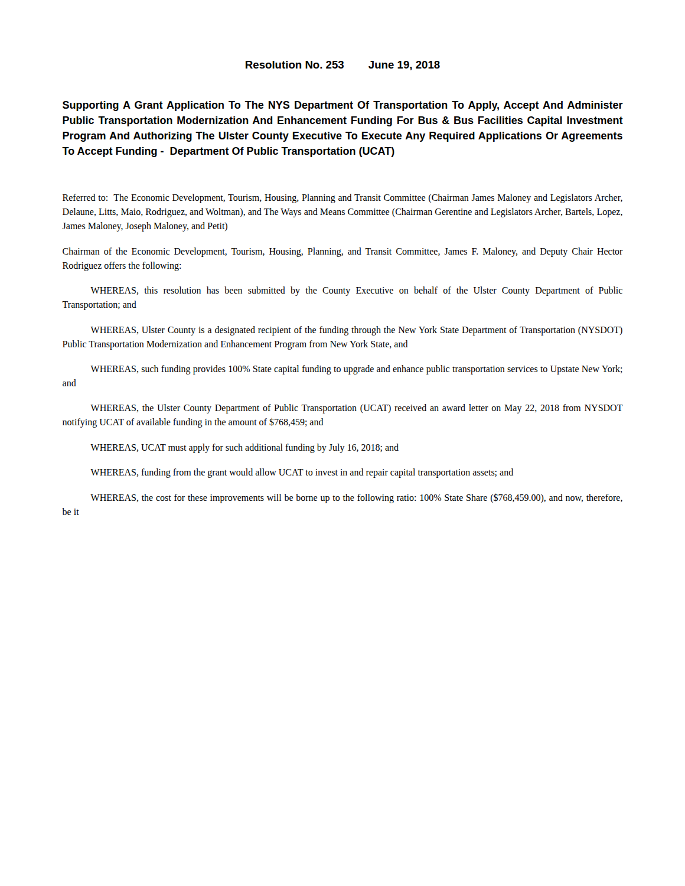Resolution No. 253 June 19, 2018
Supporting A Grant Application To The NYS Department Of Transportation To Apply, Accept And Administer Public Transportation Modernization And Enhancement Funding For Bus & Bus Facilities Capital Investment Program And Authorizing The Ulster County Executive To Execute Any Required Applications Or Agreements To Accept Funding - Department Of Public Transportation (UCAT)
Referred to: The Economic Development, Tourism, Housing, Planning and Transit Committee (Chairman James Maloney and Legislators Archer, Delaune, Litts, Maio, Rodriguez, and Woltman), and The Ways and Means Committee (Chairman Gerentine and Legislators Archer, Bartels, Lopez, James Maloney, Joseph Maloney, and Petit)
Chairman of the Economic Development, Tourism, Housing, Planning, and Transit Committee, James F. Maloney, and Deputy Chair Hector Rodriguez offers the following:
WHEREAS, this resolution has been submitted by the County Executive on behalf of the Ulster County Department of Public Transportation; and
WHEREAS, Ulster County is a designated recipient of the funding through the New York State Department of Transportation (NYSDOT) Public Transportation Modernization and Enhancement Program from New York State, and
WHEREAS, such funding provides 100% State capital funding to upgrade and enhance public transportation services to Upstate New York; and
WHEREAS, the Ulster County Department of Public Transportation (UCAT) received an award letter on May 22, 2018 from NYSDOT notifying UCAT of available funding in the amount of $768,459; and
WHEREAS, UCAT must apply for such additional funding by July 16, 2018; and
WHEREAS, funding from the grant would allow UCAT to invest in and repair capital transportation assets; and
WHEREAS, the cost for these improvements will be borne up to the following ratio: 100% State Share ($768,459.00), and now, therefore, be it